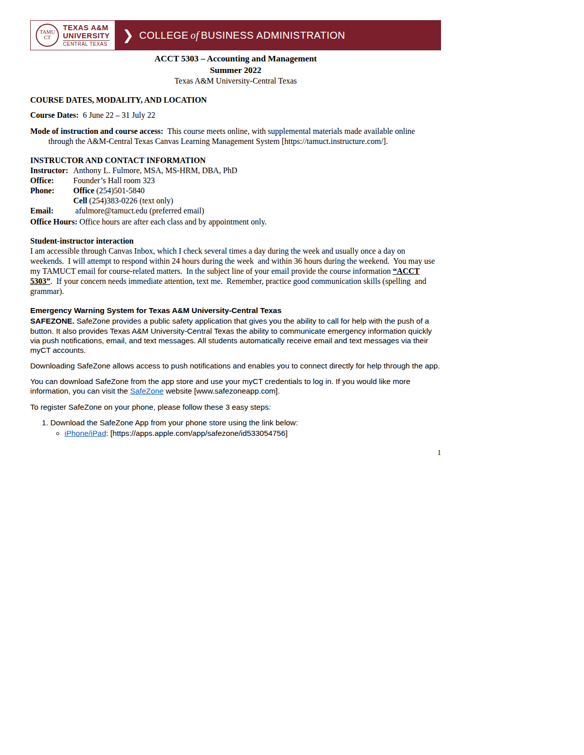TAMU
CT
TEXAS A&M UNIVERSITY CENTRAL TEXAS
❯ COLLEGE of BUSINESS ADMINISTRATION
ACCT 5303 – Accounting and Management Summer 2022
Texas A&M University-Central Texas
COURSE DATES, MODALITY, AND LOCATION
Course Dates: 6 June 22 – 31 July 22
Mode of instruction and course access: This course meets online, with supplemental materials made available online through the A&M-Central Texas Canvas Learning Management System [https://tamuct.instructure.com/].
INSTRUCTOR AND CONTACT INFORMATION
| Instructor: | Anthony L. Fulmore, MSA, MS-HRM, DBA, PhD |
| Office: | Founder’s Hall room 323 |
| Phone: | Office (254)501-5840 |
| | Cell (254)383-0226 (text only) |
| Email: | afulmore@tamuct.edu (preferred email) |
Office Hours: Office hours are after each class and by appointment only.
Student-instructor interaction
I am accessible through Canvas Inbox, which I check several times a day during the week and usually once a day on weekends. I will attempt to respond within 24 hours during the week and within 36 hours during the weekend. You may use my TAMUCT email for course-related matters. In the subject line of your email provide the course information “ACCT 5303”. If your concern needs immediate attention, text me. Remember, practice good communication skills (spelling and grammar).
Emergency Warning System for Texas A&M University-Central Texas
SAFEZONE. SafeZone provides a public safety application that gives you the ability to call for help with the push of a button. It also provides Texas A&M University-Central Texas the ability to communicate emergency information quickly via push notifications, email, and text messages. All students automatically receive email and text messages via their myCT accounts.
Downloading SafeZone allows access to push notifications and enables you to connect directly for help through the app.
You can download SafeZone from the app store and use your myCT credentials to log in. If you would like more information, you can visit the SafeZone website [www.safezoneapp.com].
To register SafeZone on your phone, please follow these 3 easy steps:
Download the SafeZone App from your phone store using the link below:
iPhone/iPad: [https://apps.apple.com/app/safezone/id533054756]
1